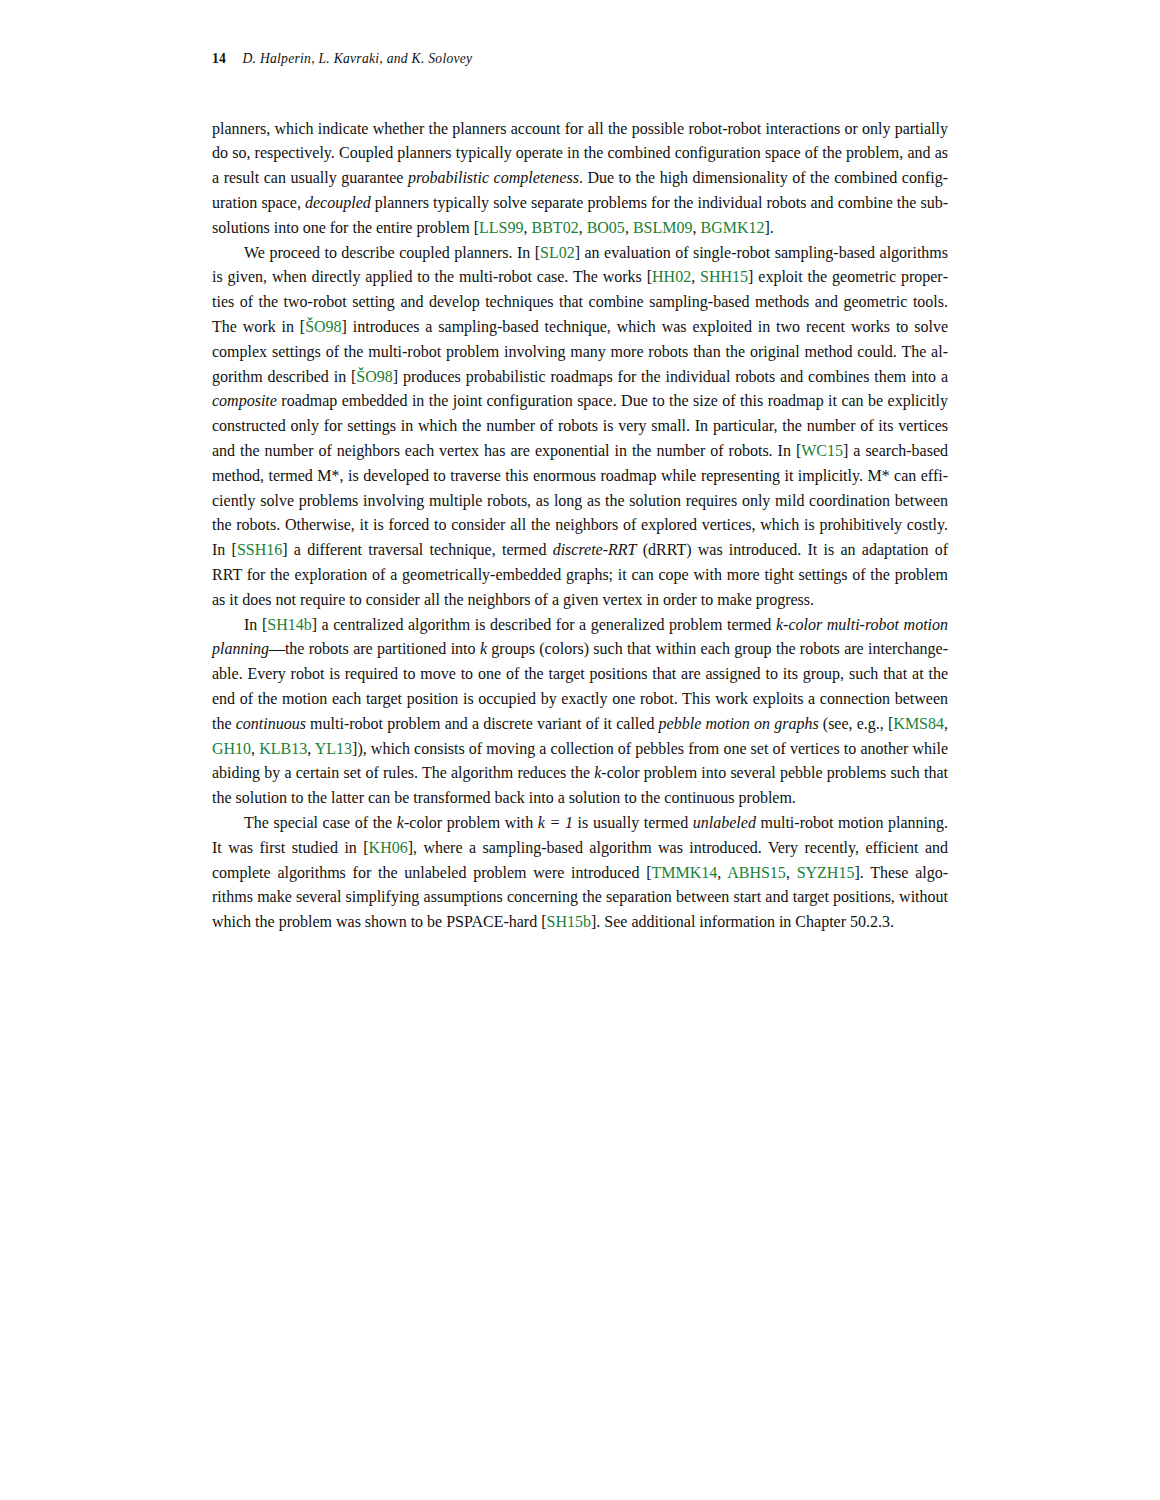14 D. Halperin, L. Kavraki, and K. Solovey
planners, which indicate whether the planners account for all the possible robot-robot interactions or only partially do so, respectively. Coupled planners typically operate in the combined configuration space of the problem, and as a result can usually guarantee probabilistic completeness. Due to the high dimensionality of the combined configuration space, decoupled planners typically solve separate problems for the individual robots and combine the sub-solutions into one for the entire problem [LLS99, BBT02, BO05, BSLM09, BGMK12].
We proceed to describe coupled planners. In [SL02] an evaluation of single-robot sampling-based algorithms is given, when directly applied to the multi-robot case. The works [HH02, SHH15] exploit the geometric properties of the two-robot setting and develop techniques that combine sampling-based methods and geometric tools. The work in [ŠO98] introduces a sampling-based technique, which was exploited in two recent works to solve complex settings of the multi-robot problem involving many more robots than the original method could. The algorithm described in [ŠO98] produces probabilistic roadmaps for the individual robots and combines them into a composite roadmap embedded in the joint configuration space. Due to the size of this roadmap it can be explicitly constructed only for settings in which the number of robots is very small. In particular, the number of its vertices and the number of neighbors each vertex has are exponential in the number of robots. In [WC15] a search-based method, termed M*, is developed to traverse this enormous roadmap while representing it implicitly. M* can efficiently solve problems involving multiple robots, as long as the solution requires only mild coordination between the robots. Otherwise, it is forced to consider all the neighbors of explored vertices, which is prohibitively costly. In [SSH16] a different traversal technique, termed discrete-RRT (dRRT) was introduced. It is an adaptation of RRT for the exploration of a geometrically-embedded graphs; it can cope with more tight settings of the problem as it does not require to consider all the neighbors of a given vertex in order to make progress.
In [SH14b] a centralized algorithm is described for a generalized problem termed k-color multi-robot motion planning—the robots are partitioned into k groups (colors) such that within each group the robots are interchangeable. Every robot is required to move to one of the target positions that are assigned to its group, such that at the end of the motion each target position is occupied by exactly one robot. This work exploits a connection between the continuous multi-robot problem and a discrete variant of it called pebble motion on graphs (see, e.g., [KMS84, GH10, KLB13, YL13]), which consists of moving a collection of pebbles from one set of vertices to another while abiding by a certain set of rules. The algorithm reduces the k-color problem into several pebble problems such that the solution to the latter can be transformed back into a solution to the continuous problem.
The special case of the k-color problem with k = 1 is usually termed unlabeled multi-robot motion planning. It was first studied in [KH06], where a sampling-based algorithm was introduced. Very recently, efficient and complete algorithms for the unlabeled problem were introduced [TMMK14, ABHS15, SYZH15]. These algorithms make several simplifying assumptions concerning the separation between start and target positions, without which the problem was shown to be PSPACE-hard [SH15b]. See additional information in Chapter 50.2.3.